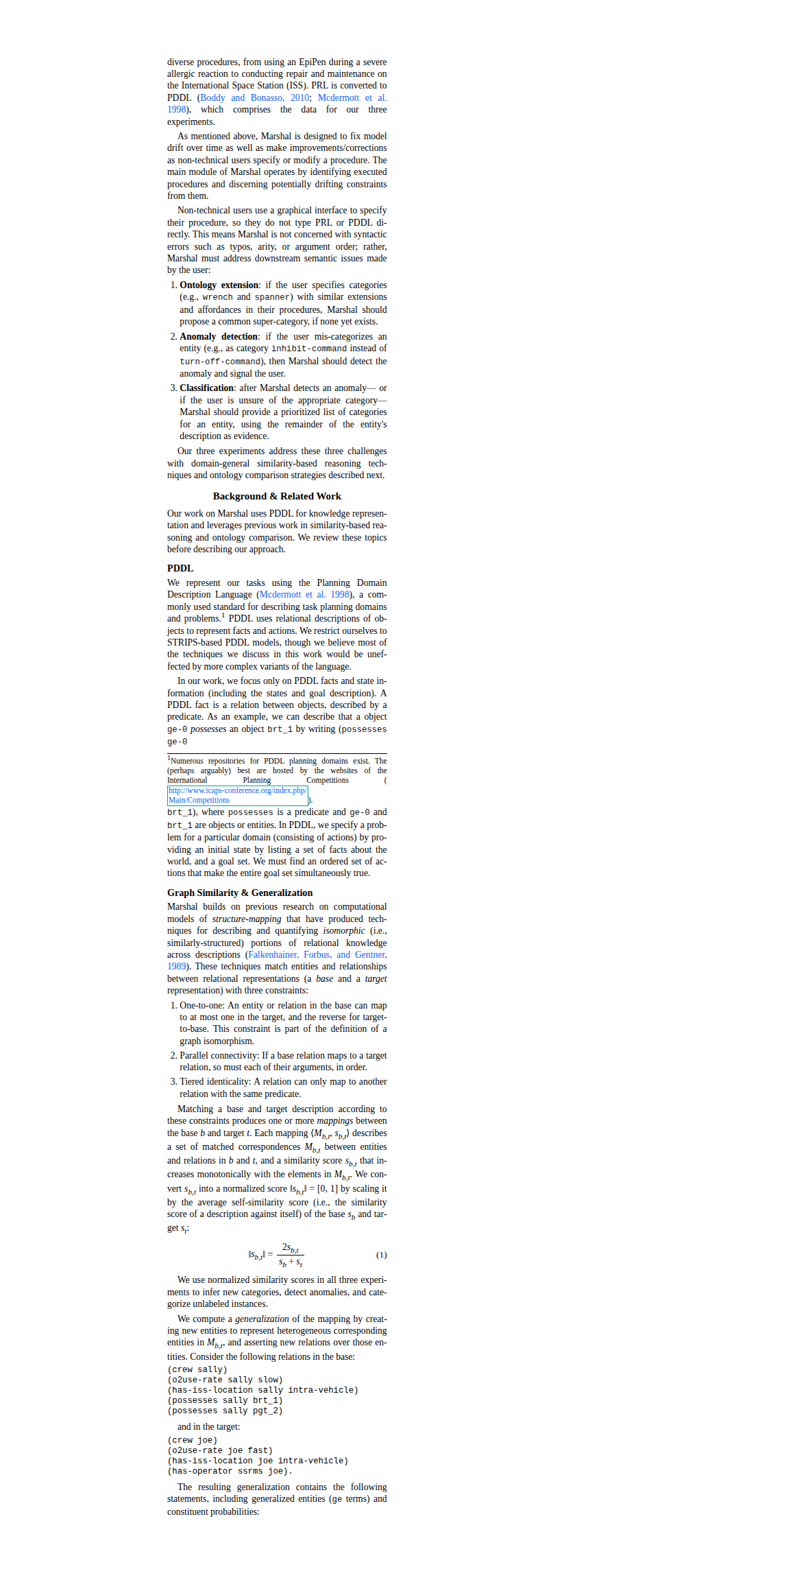diverse procedures, from using an EpiPen during a severe allergic reaction to conducting repair and maintenance on the International Space Station (ISS). PRL is converted to PDDL (Boddy and Bonasso, 2010; Mcdermott et al. 1998), which comprises the data for our three experiments.
As mentioned above, Marshal is designed to fix model drift over time as well as make improvements/corrections as non-technical users specify or modify a procedure. The main module of Marshal operates by identifying executed procedures and discerning potentially drifting constraints from them.
Non-technical users use a graphical interface to specify their procedure, so they do not type PRL or PDDL directly. This means Marshal is not concerned with syntactic errors such as typos, arity, or argument order; rather, Marshal must address downstream semantic issues made by the user:
Ontology extension: if the user specifies categories (e.g., wrench and spanner) with similar extensions and affordances in their procedures, Marshal should propose a common super-category, if none yet exists.
Anomaly detection: if the user mis-categorizes an entity (e.g., as category inhibit-command instead of turn-off-command), then Marshal should detect the anomaly and signal the user.
Classification: after Marshal detects an anomaly— or if the user is unsure of the appropriate category— Marshal should provide a prioritized list of categories for an entity, using the remainder of the entity's description as evidence.
Our three experiments address these three challenges with domain-general similarity-based reasoning techniques and ontology comparison strategies described next.
Background & Related Work
Our work on Marshal uses PDDL for knowledge representation and leverages previous work in similarity-based reasoning and ontology comparison. We review these topics before describing our approach.
PDDL
We represent our tasks using the Planning Domain Description Language (Mcdermott et al. 1998), a commonly used standard for describing task planning domains and problems.1 PDDL uses relational descriptions of objects to represent facts and actions. We restrict ourselves to STRIPS-based PDDL models, though we believe most of the techniques we discuss in this work would be uneffected by more complex variants of the language.
In our work, we focus only on PDDL facts and state information (including the states and goal description). A PDDL fact is a relation between objects, described by a predicate. As an example, we can describe that a object ge-0 possesses an object brt_1 by writing (possesses ge-0
1Numerous repositories for PDDL planning domains exist. The (perhaps arguably) best are hosted by the websites of the International Planning Competitions (http://www.icaps-conference.org/index.php/
Main/Competitions).
brt_1), where possesses is a predicate and ge-0 and brt_1 are objects or entities. In PDDL, we specify a problem for a particular domain (consisting of actions) by providing an initial state by listing a set of facts about the world, and a goal set. We must find an ordered set of actions that make the entire goal set simultaneously true.
Graph Similarity & Generalization
Marshal builds on previous research on computational models of structure-mapping that have produced techniques for describing and quantifying isomorphic (i.e., similarly-structured) portions of relational knowledge across descriptions (Falkenhainer, Forbus, and Gentner, 1989). These techniques match entities and relationships between relational representations (a base and a target representation) with three constraints:
One-to-one: An entity or relation in the base can map to at most one in the target, and the reverse for target-to-base. This constraint is part of the definition of a graph isomorphism.
Parallel connectivity: If a base relation maps to a target relation, so must each of their arguments, in order.
Tiered identicality: A relation can only map to another relation with the same predicate.
Matching a base and target description according to these constraints produces one or more mappings between the base b and target t. Each mapping ⟨Mb,t, sb,t⟩ describes a set of matched correspondences Mb,t between entities and relations in b and t, and a similarity score sb,t that increases monotonically with the elements in Mb,t. We convert sb,t into a normalized score ‖sb,t‖ = [0, 1] by scaling it by the average self-similarity score (i.e., the similarity score of a description against itself) of the base sb and target st:
‖sb,t‖ = 2sb,t sb + st (1)
We use normalized similarity scores in all three experiments to infer new categories, detect anomalies, and categorize unlabeled instances.
We compute a generalization of the mapping by creating new entities to represent heterogeneous corresponding entities in Mb,t, and asserting new relations over those entities. Consider the following relations in the base:
(crew sally)
(o2use-rate sally slow)
(has-iss-location sally intra-vehicle)
(possesses sally brt_1)
(possesses sally pgt_2)
and in the target:
(crew joe)
(o2use-rate joe fast)
(has-iss-location joe intra-vehicle)
(has-operator ssrms joe).
The resulting generalization contains the following statements, including generalized entities (ge terms) and constituent probabilities: